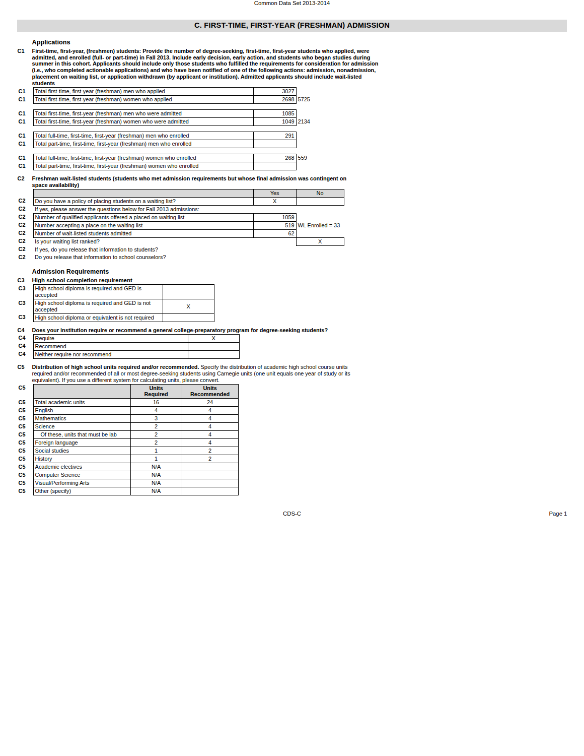Common Data Set 2013-2014
C. FIRST-TIME, FIRST-YEAR (FRESHMAN) ADMISSION
Applications
| C1 | First-time, first-year, (freshmen) students: Provide the number of degree-seeking, first-time, first-year students who applied, were admitted, and enrolled (full- or part-time) in Fall 2013. Include early decision, early action, and students who began studies during summer in this cohort. Applicants should include only those students who fulfilled the requirements for consideration for admission (i.e., who completed actionable applications) and who have been notified of one of the following actions: admission, nonadmission, placement on waiting list, or application withdrawn (by applicant or institution). Admitted applicants should include wait-listed students |
| C1 | Total first-time, first-year (freshman) men who applied | 3027 | |
| C1 | Total first-time, first-year (freshman) women who applied | 2698 | 5725 |
| C1 | Total first-time, first-year (freshman) men who were admitted | 1085 | |
| C1 | Total first-time, first-year (freshman) women who were admitted | 1049 | 2134 |
| C1 | Total full-time, first-time, first-year (freshman) men who enrolled | 291 | |
| C1 | Total part-time, first-time, first-year (freshman) men who enrolled | | |
| C1 | Total full-time, first-time, first-year (freshman) women who enrolled | 268 | 559 |
| C1 | Total part-time, first-time, first-year (freshman) women who enrolled | | |
| C2 | Freshman wait-listed students (students who met admission requirements but whose final admission was contingent on space availability) |
| | | Yes | No | |
| C2 | Do you have a policy of placing students on a waiting list? | X | | |
| C2 | If yes, please answer the questions below for Fall 2013 admissions: |
| C2 | Number of qualified applicants offered a placed on waiting list | 1059 | |
| C2 | Number accepting a place on the waiting list | 519 | WL Enrolled = 33 |
| C2 | Number of wait-listed students admitted | 62 | |
| C2 | Is your waiting list ranked? | | X | |
| C2 | If yes, do you release that information to students? |
| C2 | Do you release that information to school counselors? |
Admission Requirements
| C3 | High school completion requirement |
| C3 | High school diploma is required and GED is accepted | |
| C3 | High school diploma is required and GED is not accepted | X |
| C3 | High school diploma or equivalent is not required | |
| C4 | Does your institution require or recommend a general college-preparatory program for degree-seeking students? |
| C4 | Require | X |
| C4 | Recommend | |
| C4 | Neither require nor recommend | |
| C5 | Distribution of high school units required and/or recommended. Specify the distribution of academic high school course units required and/or recommended of all or most degree-seeking students using Carnegie units (one unit equals one year of study or its equivalent). If you use a different system for calculating units, please convert. |
| C5 | | Units Required | Units Recommended |
| C5 | Total academic units | 16 | 24 |
| C5 | English | 4 | 4 |
| C5 | Mathematics | 3 | 4 |
| C5 | Science | 2 | 4 |
| C5 | Of these, units that must be lab | 2 | 4 |
| C5 | Foreign language | 2 | 4 |
| C5 | Social studies | 1 | 2 |
| C5 | History | 1 | 2 |
| C5 | Academic electives | N/A | |
| C5 | Computer Science | N/A | |
| C5 | Visual/Performing Arts | N/A | |
| C5 | Other (specify) | N/A | |
CDS-C
Page 1